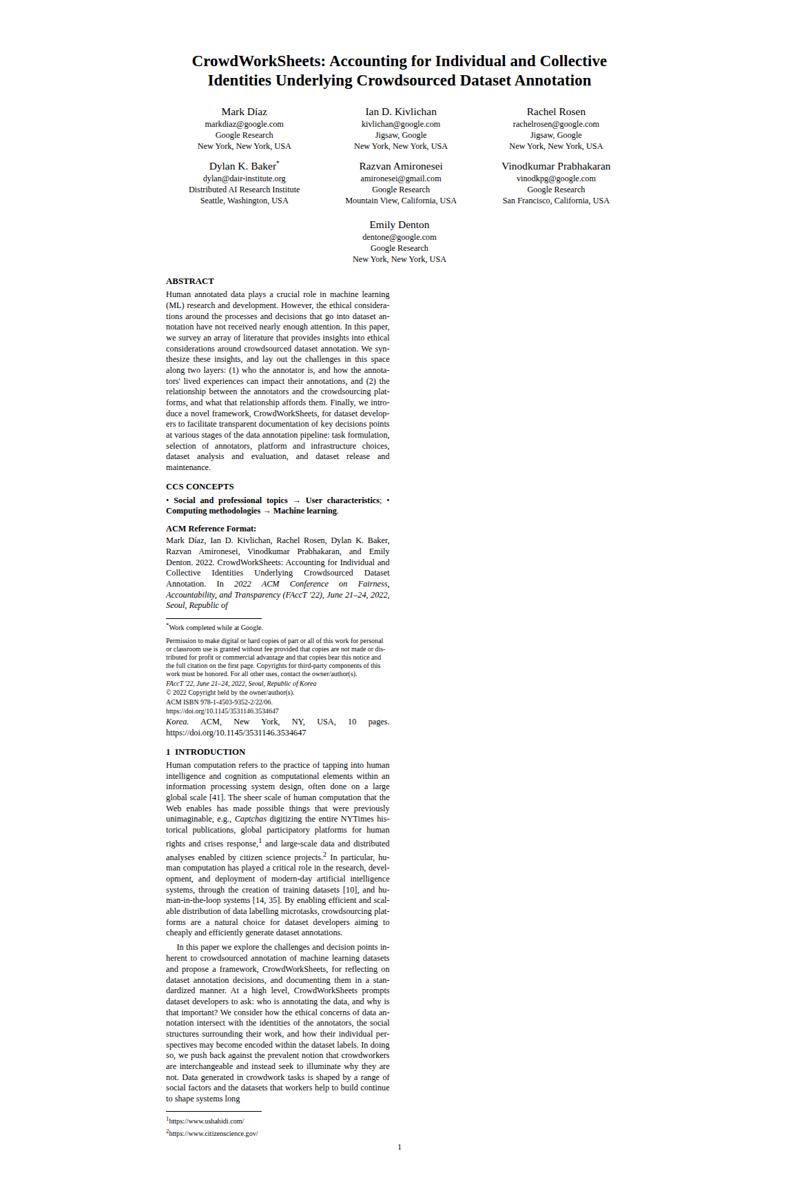CrowdWorkSheets: Accounting for Individual and Collective
Identities Underlying Crowdsourced Dataset Annotation
| Mark Díaz markdiaz@google.com Google Research New York, New York, USA | Ian D. Kivlichan kivlichan@google.com Jigsaw, Google New York, New York, USA | Rachel Rosen rachelrosen@google.com Jigsaw, Google New York, New York, USA |
| Dylan K. Baker * dylan@dair-institute.org Distributed AI Research Institute Seattle, Washington, USA | Razvan Amironesei amironesei@gmail.com Google Research Mountain View, California, USA | Vinodkumar Prabhakaran vinodkpg@google.com Google Research San Francisco, California, USA |
Emily Denton dentone@google.com Google Research New York, New York, USA
ABSTRACT
Human annotated data plays a crucial role in machine learning (ML) research and development. However, the ethical considerations around the processes and decisions that go into dataset annotation have not received nearly enough attention. In this paper, we survey an array of literature that provides insights into ethical considerations around crowdsourced dataset annotation. We synthesize these insights, and lay out the challenges in this space along two layers: (1) who the annotator is, and how the annotators' lived experiences can impact their annotations, and (2) the relationship between the annotators and the crowdsourcing platforms, and what that relationship affords them. Finally, we introduce a novel framework, CrowdWorkSheets, for dataset developers to facilitate transparent documentation of key decisions points at various stages of the data annotation pipeline: task formulation, selection of annotators, platform and infrastructure choices, dataset analysis and evaluation, and dataset release and maintenance.
CCS CONCEPTS
• Social and professional topics → User characteristics; • Computing methodologies → Machine learning.
ACM Reference Format:
Mark Díaz, Ian D. Kivlichan, Rachel Rosen, Dylan K. Baker, Razvan Amironesei, Vinodkumar Prabhakaran, and Emily Denton. 2022. CrowdWorkSheets: Accounting for Individual and Collective Identities Underlying Crowdsourced Dataset Annotation. In 2022 ACM Conference on Fairness, Accountability, and Transparency (FAccT '22), June 21–24, 2022, Seoul, Republic of
*Work completed while at Google.
Permission to make digital or hard copies of part or all of this work for personal or classroom use is granted without fee provided that copies are not made or distributed for profit or commercial advantage and that copies bear this notice and the full citation on the first page. Copyrights for third-party components of this work must be honored. For all other uses, contact the owner/author(s).
FAccT '22, June 21–24, 2022, Seoul, Republic of Korea
© 2022 Copyright held by the owner/author(s).
ACM ISBN 978-1-4503-9352-2/22/06.
https://doi.org/10.1145/3531146.3534647
Korea. ACM, New York, NY, USA, 10 pages. https://doi.org/10.1145/3531146.3534647
1 INTRODUCTION
Human computation refers to the practice of tapping into human intelligence and cognition as computational elements within an information processing system design, often done on a large global scale [41]. The sheer scale of human computation that the Web enables has made possible things that were previously unimaginable, e.g., Captchas digitizing the entire NYTimes historical publications, global participatory platforms for human rights and crises response,1 and large-scale data and distributed analyses enabled by citizen science projects.2 In particular, human computation has played a critical role in the research, development, and deployment of modern-day artificial intelligence systems, through the creation of training datasets [10], and human-in-the-loop systems [14, 35]. By enabling efficient and scalable distribution of data labelling microtasks, crowdsourcing platforms are a natural choice for dataset developers aiming to cheaply and efficiently generate dataset annotations.
In this paper we explore the challenges and decision points inherent to crowdsourced annotation of machine learning datasets and propose a framework, CrowdWorkSheets, for reflecting on dataset annotation decisions, and documenting them in a standardized manner. At a high level, CrowdWorkSheets prompts dataset developers to ask: who is annotating the data, and why is that important? We consider how the ethical concerns of data annotation intersect with the identities of the annotators, the social structures surrounding their work, and how their individual perspectives may become encoded within the dataset labels. In doing so, we push back against the prevalent notion that crowdworkers are interchangeable and instead seek to illuminate why they are not. Data generated in crowdwork tasks is shaped by a range of social factors and the datasets that workers help to build continue to shape systems long
1https://www.ushahidi.com/
2https://www.citizenscience.gov/
1